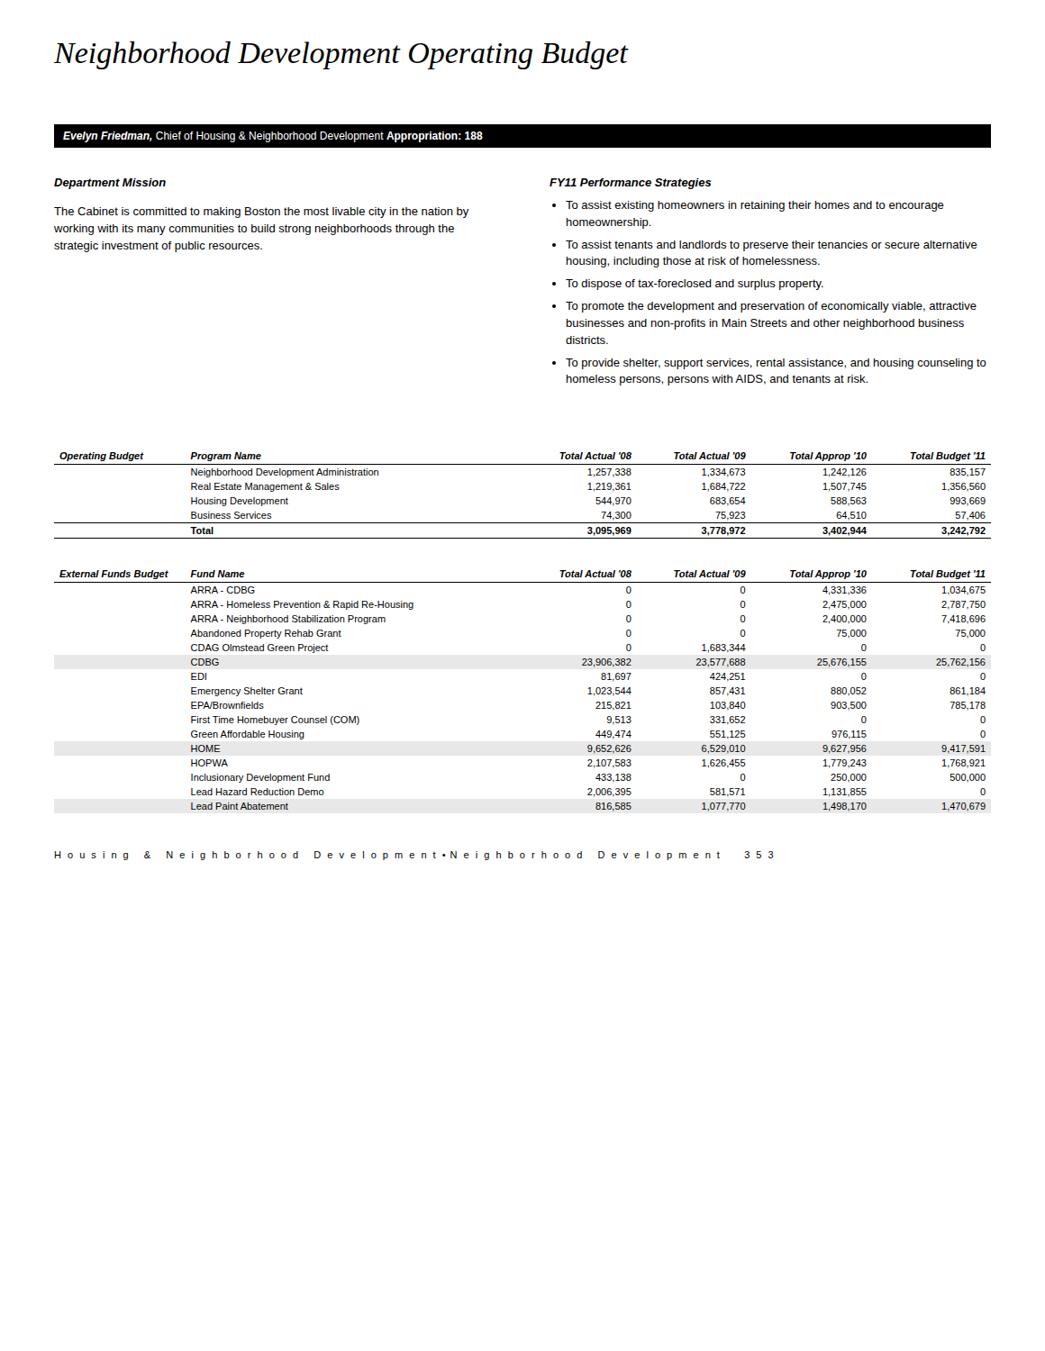Neighborhood Development Operating Budget
Evelyn Friedman, Chief of Housing & Neighborhood Development Appropriation: 188
Department Mission
The Cabinet is committed to making Boston the most livable city in the nation by working with its many communities to build strong neighborhoods through the strategic investment of public resources.
FY11 Performance Strategies
To assist existing homeowners in retaining their homes and to encourage homeownership.
To assist tenants and landlords to preserve their tenancies or secure alternative housing, including those at risk of homelessness.
To dispose of tax-foreclosed and surplus property.
To promote the development and preservation of economically viable, attractive businesses and non-profits in Main Streets and other neighborhood business districts.
To provide shelter, support services, rental assistance, and housing counseling to homeless persons, persons with AIDS, and tenants at risk.
| Operating Budget | Program Name | Total Actual '08 | Total Actual '09 | Total Approp '10 | Total Budget '11 |
| --- | --- | --- | --- | --- | --- |
| | Neighborhood Development Administration | 1,257,338 | 1,334,673 | 1,242,126 | 835,157 |
| | Real Estate Management & Sales | 1,219,361 | 1,684,722 | 1,507,745 | 1,356,560 |
| | Housing Development | 544,970 | 683,654 | 588,563 | 993,669 |
| | Business Services | 74,300 | 75,923 | 64,510 | 57,406 |
| | Total | 3,095,969 | 3,778,972 | 3,402,944 | 3,242,792 |
| External Funds Budget | Fund Name | Total Actual '08 | Total Actual '09 | Total Approp '10 | Total Budget '11 |
| --- | --- | --- | --- | --- | --- |
| | ARRA - CDBG | 0 | 0 | 4,331,336 | 1,034,675 |
| | ARRA - Homeless Prevention & Rapid Re-Housing | 0 | 0 | 2,475,000 | 2,787,750 |
| | ARRA - Neighborhood Stabilization Program | 0 | 0 | 2,400,000 | 7,418,696 |
| | Abandoned Property Rehab Grant | 0 | 0 | 75,000 | 75,000 |
| | CDAG Olmstead Green Project | 0 | 1,683,344 | 0 | 0 |
| | CDBG | 23,906,382 | 23,577,688 | 25,676,155 | 25,762,156 |
| | EDI | 81,697 | 424,251 | 0 | 0 |
| | Emergency Shelter Grant | 1,023,544 | 857,431 | 880,052 | 861,184 |
| | EPA/Brownfields | 215,821 | 103,840 | 903,500 | 785,178 |
| | First Time Homebuyer Counsel (COM) | 9,513 | 331,652 | 0 | 0 |
| | Green Affordable Housing | 449,474 | 551,125 | 976,115 | 0 |
| | HOME | 9,652,626 | 6,529,010 | 9,627,956 | 9,417,591 |
| | HOPWA | 2,107,583 | 1,626,455 | 1,779,243 | 1,768,921 |
| | Inclusionary Development Fund | 433,138 | 0 | 250,000 | 500,000 |
| | Lead Hazard Reduction Demo | 2,006,395 | 581,571 | 1,131,855 | 0 |
| | Lead Paint Abatement | 816,585 | 1,077,770 | 1,498,170 | 1,470,679 |
H o u s i n g & N e i g h b o r h o o d D e v e l o p m e n t • N e i g h b o r h o o d D e v e l o p m e n t 3 5 3